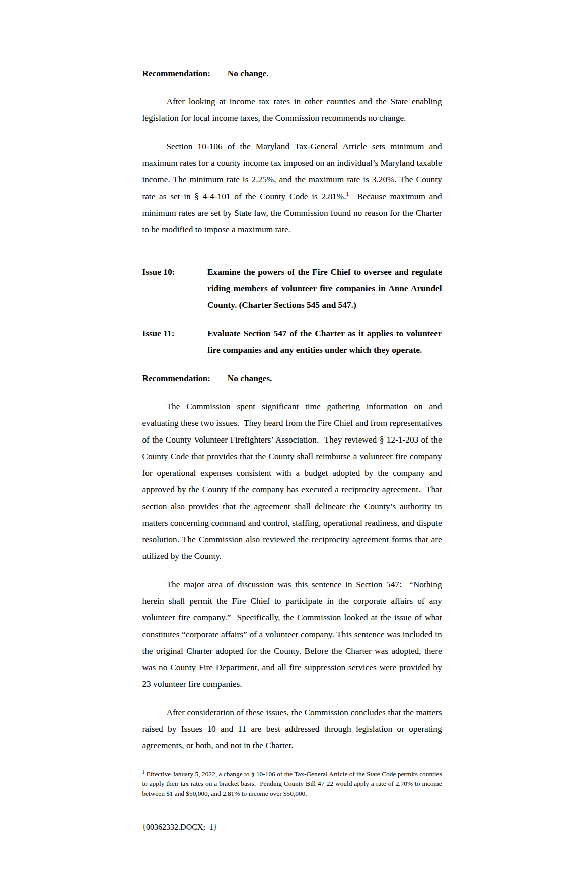Recommendation: No change.
After looking at income tax rates in other counties and the State enabling legislation for local income taxes, the Commission recommends no change.
Section 10-106 of the Maryland Tax-General Article sets minimum and maximum rates for a county income tax imposed on an individual’s Maryland taxable income. The minimum rate is 2.25%, and the maximum rate is 3.20%. The County rate as set in § 4-4-101 of the County Code is 2.81%.1 Because maximum and minimum rates are set by State law, the Commission found no reason for the Charter to be modified to impose a maximum rate.
Issue 10:
Examine the powers of the Fire Chief to oversee and regulate riding members of volunteer fire companies in Anne Arundel County. (Charter Sections 545 and 547.)
Issue 11:
Evaluate Section 547 of the Charter as it applies to volunteer fire companies and any entities under which they operate.
Recommendation: No changes.
The Commission spent significant time gathering information on and evaluating these two issues. They heard from the Fire Chief and from representatives of the County Volunteer Firefighters’ Association. They reviewed § 12-1-203 of the County Code that provides that the County shall reimburse a volunteer fire company for operational expenses consistent with a budget adopted by the company and approved by the County if the company has executed a reciprocity agreement. That section also provides that the agreement shall delineate the County’s authority in matters concerning command and control, staffing, operational readiness, and dispute resolution. The Commission also reviewed the reciprocity agreement forms that are utilized by the County.
The major area of discussion was this sentence in Section 547: “Nothing herein shall permit the Fire Chief to participate in the corporate affairs of any volunteer fire company.” Specifically, the Commission looked at the issue of what constitutes “corporate affairs” of a volunteer company. This sentence was included in the original Charter adopted for the County. Before the Charter was adopted, there was no County Fire Department, and all fire suppression services were provided by 23 volunteer fire companies.
After consideration of these issues, the Commission concludes that the matters raised by Issues 10 and 11 are best addressed through legislation or operating agreements, or both, and not in the Charter.
1 Effective January 5, 2022, a change to § 10-106 of the Tax-General Article of the State Code permits counties to apply their tax rates on a bracket basis. Pending County Bill 47-22 would apply a rate of 2.70% to income between $1 and $50,000, and 2.81% to income over $50,000.
{00362332.DOCX; 1}